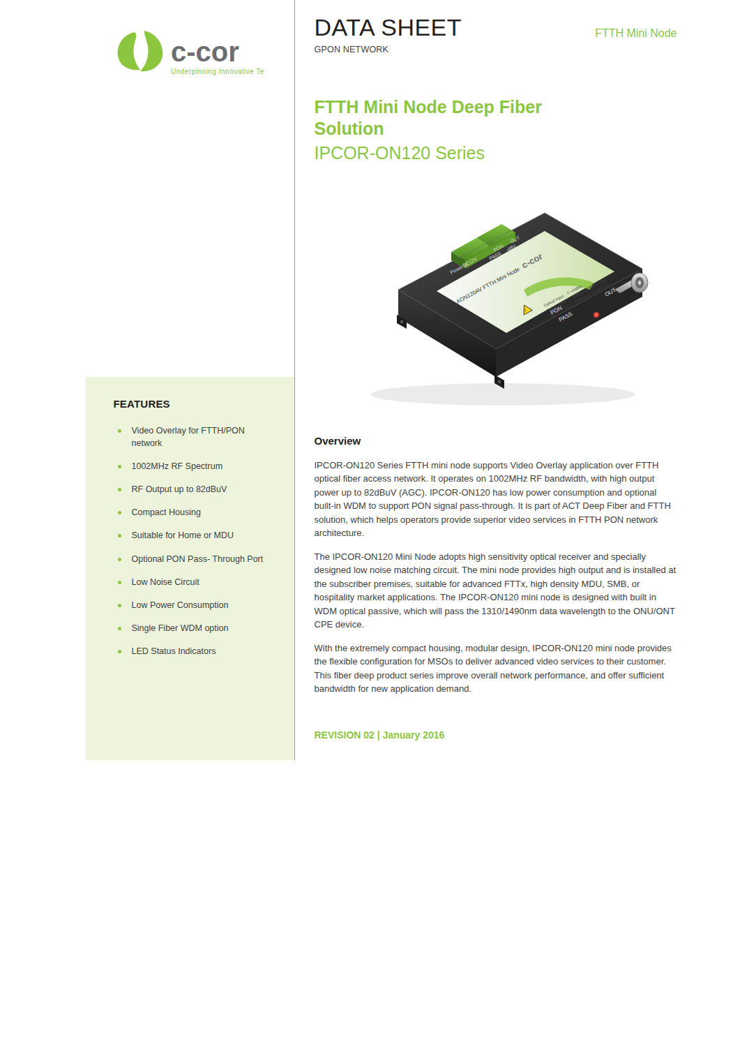c-cor Underpinning Innovative Technology
FEATURES
Video Overlay for FTTH/PON network
1002MHz RF Spectrum
RF Output up to 82dBuV
Compact Housing
Suitable for Home or MDU
Optional PON Pass- Through Port
Low Noise Circuit
Low Power Consumption
Single Fiber WDM option
LED Status Indicators
DATA SHEET
GPON NETWORK
FTTH Mini Node
FTTH Mini Node Deep Fiber
Solution
IPCOR-ON120 Series
c-cor AON120AV FTTH Mini Node Optical Input : -7~+2dBm Output Level 1 : 82dBuV @ Rload=75Ω Output Level 2 : 74dBuV @ Rload=75Ω ! Power In DC12V PON OUT PASS -48V PASS PON OUT
Overview
IPCOR-ON120 Series FTTH mini node supports Video Overlay application over FTTH optical fiber access network. It operates on 1002MHz RF bandwidth, with high output power up to 82dBuV (AGC). IPCOR-ON120 has low power consumption and optional built-in WDM to support PON signal pass-through. It is part of ACT Deep Fiber and FTTH solution, which helps operators provide superior video services in FTTH PON network architecture.
The IPCOR-ON120 Mini Node adopts high sensitivity optical receiver and specially designed low noise matching circuit. The mini node provides high output and is installed at the subscriber premises, suitable for advanced FTTx, high density MDU, SMB, or hospitality market applications. The IPCOR-ON120 mini node is designed with built in WDM optical passive, which will pass the 1310/1490nm data wavelength to the ONU/ONT CPE device.
With the extremely compact housing, modular design, IPCOR-ON120 mini node provides the flexible configuration for MSOs to deliver advanced video services to their customer. This fiber deep product series improve overall network performance, and offer sufficient bandwidth for new application demand.
REVISION 02 | January 2016